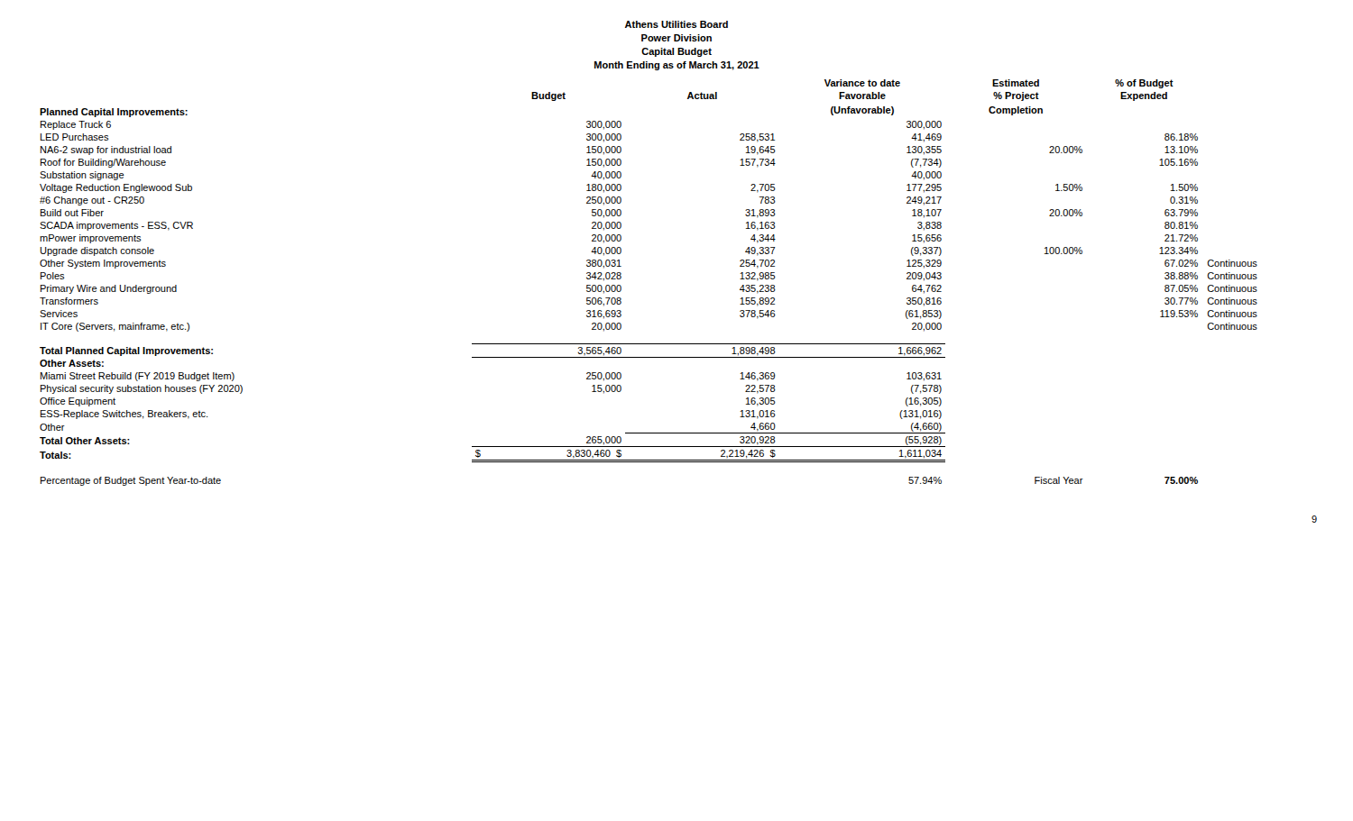Athens Utilities Board
Power Division
Capital Budget
Month Ending as of March 31, 2021
| | Budget | Actual | Variance to date Favorable | Estimated % Project | % of Budget Expended | |
| Planned Capital Improvements: | | | (Unfavorable) | Completion | | |
| Replace Truck 6 | 300,000 | | 300,000 | | | |
| LED Purchases | 300,000 | 258,531 | 41,469 | | 86.18% | |
| NA6-2 swap for industrial load | 150,000 | 19,645 | 130,355 | 20.00% | 13.10% | |
| Roof for Building/Warehouse | 150,000 | 157,734 | (7,734) | | 105.16% | |
| Substation signage | 40,000 | | 40,000 | | | |
| Voltage Reduction Englewood Sub | 180,000 | 2,705 | 177,295 | 1.50% | 1.50% | |
| #6 Change out - CR250 | 250,000 | 783 | 249,217 | | 0.31% | |
| Build out Fiber | 50,000 | 31,893 | 18,107 | 20.00% | 63.79% | |
| SCADA improvements - ESS, CVR | 20,000 | 16,163 | 3,838 | | 80.81% | |
| mPower improvements | 20,000 | 4,344 | 15,656 | | 21.72% | |
| Upgrade dispatch console | 40,000 | 49,337 | (9,337) | 100.00% | 123.34% | |
| Other System Improvements | 380,031 | 254,702 | 125,329 | | 67.02% | Continuous |
| Poles | 342,028 | 132,985 | 209,043 | | 38.88% | Continuous |
| Primary Wire and Underground | 500,000 | 435,238 | 64,762 | | 87.05% | Continuous |
| Transformers | 506,708 | 155,892 | 350,816 | | 30.77% | Continuous |
| Services | 316,693 | 378,546 | (61,853) | | 119.53% | Continuous |
| IT Core (Servers, mainframe, etc.) | 20,000 | | 20,000 | | | Continuous |
| Total Planned Capital Improvements: | 3,565,460 | 1,898,498 | 1,666,962 | | | |
| Other Assets: | | | | | | |
| Miami Street Rebuild (FY 2019 Budget Item) | 250,000 | 146,369 | 103,631 | | | |
| Physical security substation houses (FY 2020) | 15,000 | 22,578 | (7,578) | | | |
| Office Equipment | | 16,305 | (16,305) | | | |
| ESS-Replace Switches, Breakers, etc. | | 131,016 | (131,016) | | | |
| Other | | 4,660 | (4,660) | | | |
| Total Other Assets: | 265,000 | 320,928 | (55,928) | | | |
| Totals: | $ 3,830,460 $ | 2,219,426 $ | 1,611,034 | | | |
| Percentage of Budget Spent Year-to-date | | | 57.94% | Fiscal Year | 75.00% | |
9